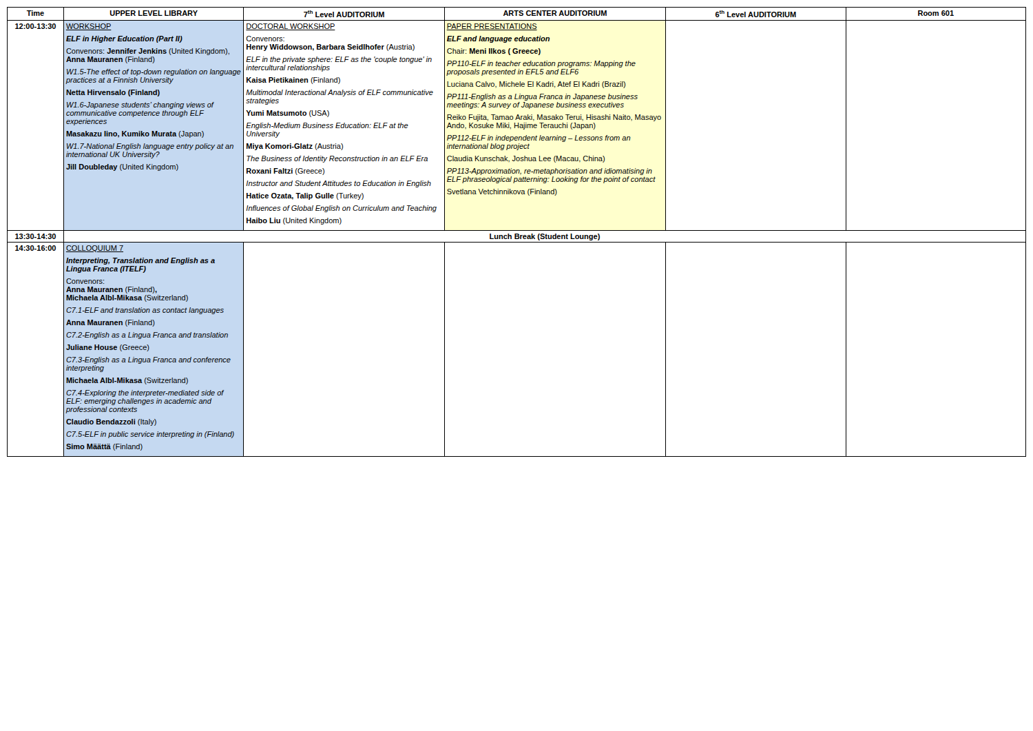| Time | UPPER LEVEL LIBRARY | 7 th Level AUDITORIUM | ARTS CENTER AUDITORIUM | 6 th Level AUDITORIUM | Room 601 |
| --- | --- | --- | --- | --- | --- |
| 12:00-13:30 | WORKSHOP ELF in Higher Education (Part II) Convenors: Jennifer Jenkins (United Kingdom), Anna Mauranen (Finland) W1.5-The effect of top-down regulation on language practices at a Finnish University Netta Hirvensalo (Finland) W1.6-Japanese students’ changing views of communicative competence through ELF experiences Masakazu Iino, Kumiko Murata (Japan) W1.7-National English language entry policy at an international UK University? Jill Doubleday (United Kingdom) | DOCTORAL WORKSHOP Convenors: Henry Widdowson, Barbara Seidlhofer (Austria) ELF in the private sphere: ELF as the 'couple tongue' in intercultural relationships Kaisa Pietikainen (Finland) Multimodal Interactional Analysis of ELF communicative strategies Yumi Matsumoto (USA) English-Medium Business Education: ELF at the University Miya Komori-Glatz (Austria) The Business of Identity Reconstruction in an ELF Era Roxani Faltzi (Greece) Instructor and Student Attitudes to Education in English Hatice Ozata, Talip Gulle (Turkey) Influences of Global English on Curriculum and Teaching Haibo Liu (United Kingdom) | PAPER PRESENTATIONS ELF and language education Chair: Meni Ilkos ( Greece) PP110-ELF in teacher education programs: Mapping the proposals presented in EFL5 and ELF6 Luciana Calvo, Michele El Kadri, Atef El Kadri (Brazil) PP111-English as a Lingua Franca in Japanese business meetings: A survey of Japanese business executives Reiko Fujita, Tamao Araki, Masako Terui, Hisashi Naito, Masayo Ando, Kosuke Miki, Hajime Terauchi (Japan) PP112-ELF in independent learning – Lessons from an international blog project Claudia Kunschak, Joshua Lee (Macau, China) PP113-Approximation, re-metaphorisation and idiomatising in ELF phraseological patterning: Looking for the point of contact Svetlana Vetchinnikova (Finland) | | |
| 13:30-14:30 | Lunch Break (Student Lounge) |
| 14:30-16:00 | COLLOQUIUM 7 Interpreting, Translation and English as a Lingua Franca (ITELF) Convenors: Anna Mauranen (Finland) , Michaela Albl-Mikasa (Switzerland) C7.1-ELF and translation as contact languages Anna Mauranen (Finland) C7.2-English as a Lingua Franca and translation Juliane House (Greece) C7.3-English as a Lingua Franca and conference interpreting Michaela Albl-Mikasa (Switzerland) C7.4-Exploring the interpreter-mediated side of ELF: emerging challenges in academic and professional contexts Claudio Bendazzoli (Italy) C7.5-ELF in public service interpreting in (Finland) Simo Määttä (Finland) | | | | |